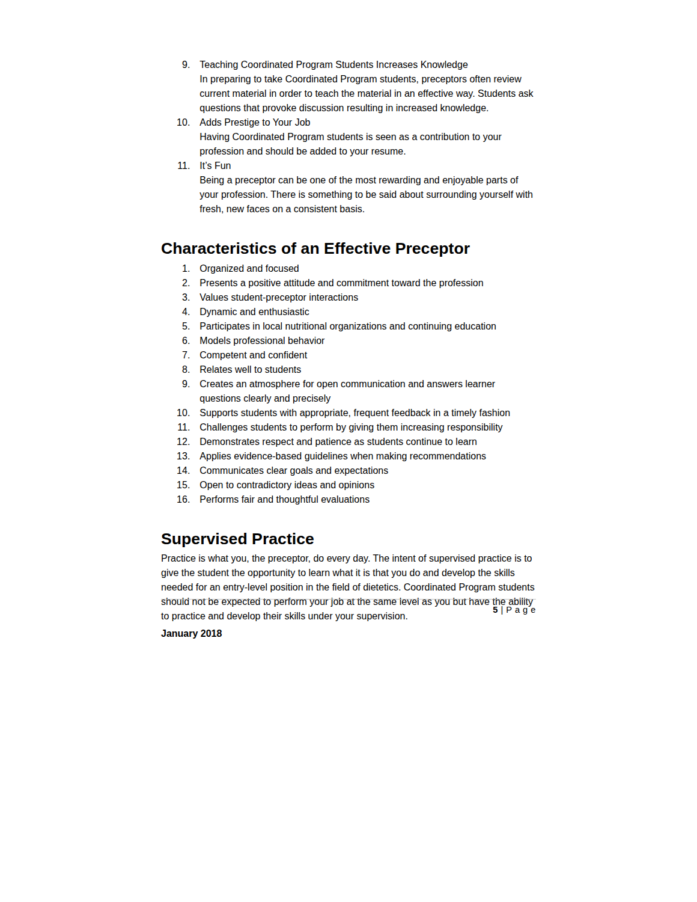Teaching Coordinated Program Students Increases Knowledge In preparing to take Coordinated Program students, preceptors often review current material in order to teach the material in an effective way. Students ask questions that provoke discussion resulting in increased knowledge.
Adds Prestige to Your Job Having Coordinated Program students is seen as a contribution to your profession and should be added to your resume.
It’s Fun Being a preceptor can be one of the most rewarding and enjoyable parts of your profession. There is something to be said about surrounding yourself with fresh, new faces on a consistent basis.
Characteristics of an Effective Preceptor
Organized and focused
Presents a positive attitude and commitment toward the profession
Values student-preceptor interactions
Dynamic and enthusiastic
Participates in local nutritional organizations and continuing education
Models professional behavior
Competent and confident
Relates well to students
Creates an atmosphere for open communication and answers learner questions clearly and precisely
Supports students with appropriate, frequent feedback in a timely fashion
Challenges students to perform by giving them increasing responsibility
Demonstrates respect and patience as students continue to learn
Applies evidence-based guidelines when making recommendations
Communicates clear goals and expectations
Open to contradictory ideas and opinions
Performs fair and thoughtful evaluations
Supervised Practice
Practice is what you, the preceptor, do every day. The intent of supervised practice is to give the student the opportunity to learn what it is that you do and develop the skills needed for an entry-level position in the field of dietetics. Coordinated Program students should not be expected to perform your job at the same level as you but have the ability to practice and develop their skills under your supervision.
5 | P a g e
January 2018